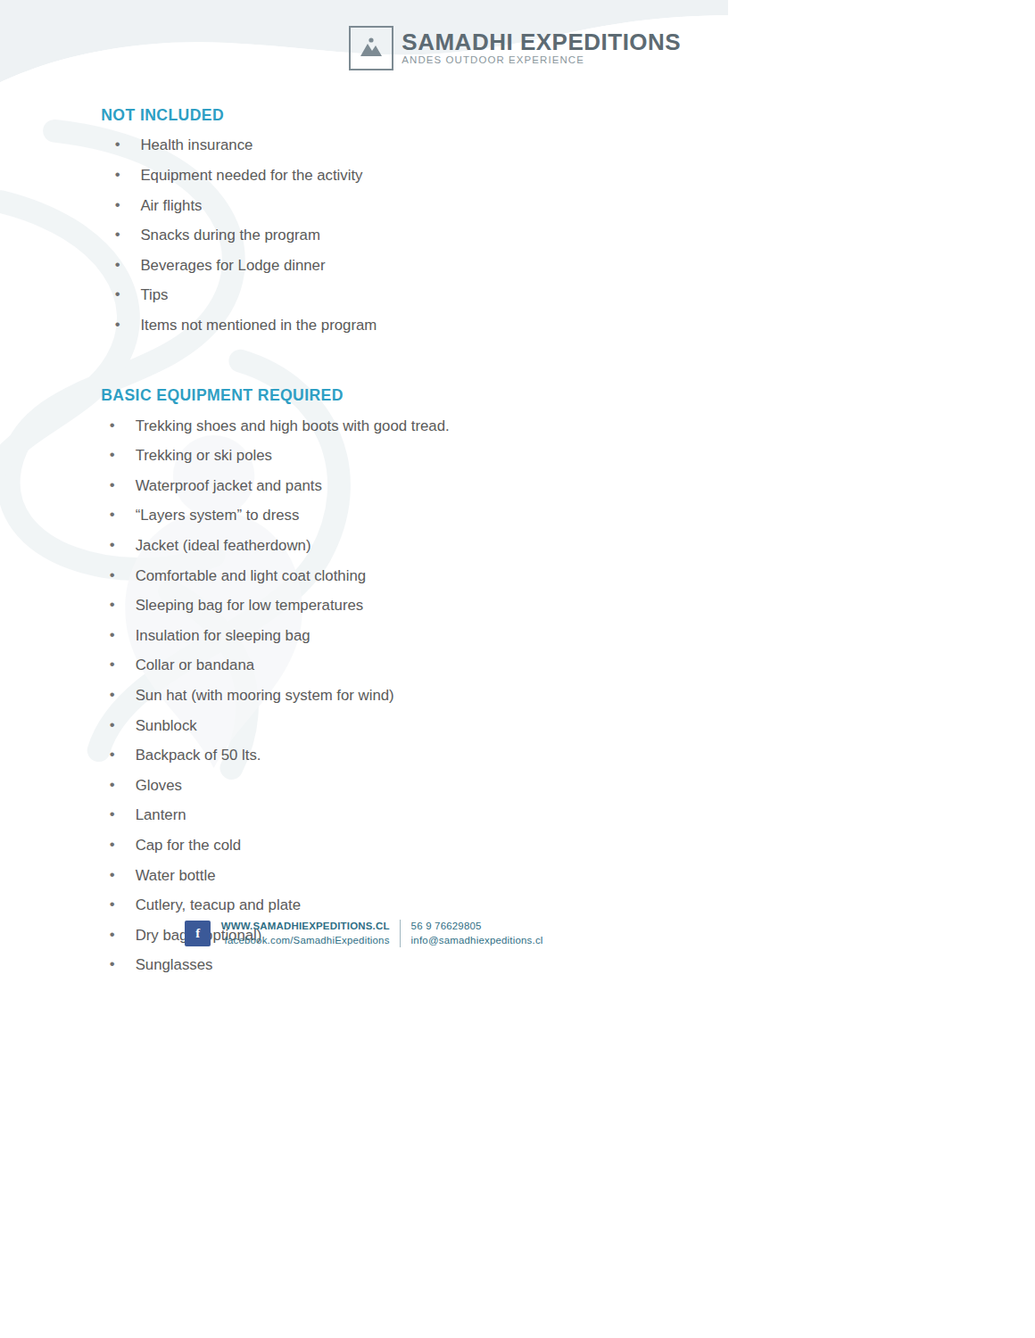SAMADHI EXPEDITIONS
Andes Outdoor Experience
NOT INCLUDED
Health insurance
Equipment needed for the activity
Air flights
Snacks during the program
Beverages for Lodge dinner
Tips
Items not mentioned in the program
BASIC EQUIPMENT REQUIRED
Trekking shoes and high boots with good tread.
Trekking or ski poles
Waterproof jacket and pants
“Layers system” to dress
Jacket (ideal featherdown)
Comfortable and light coat clothing
Sleeping bag for low temperatures
Insulation for sleeping bag
Collar or bandana
Sun hat (with mooring system for wind)
Sunblock
Backpack of 50 lts.
Gloves
Lantern
Cap for the cold
Water bottle
Cutlery, teacup and plate
Dry bags (optional)
Sunglasses
f
WWW.SAMADHIEXPEDITIONS.CL facebook.com/SamadhiExpeditions
56 9 76629805 info@samadhiexpeditions.cl